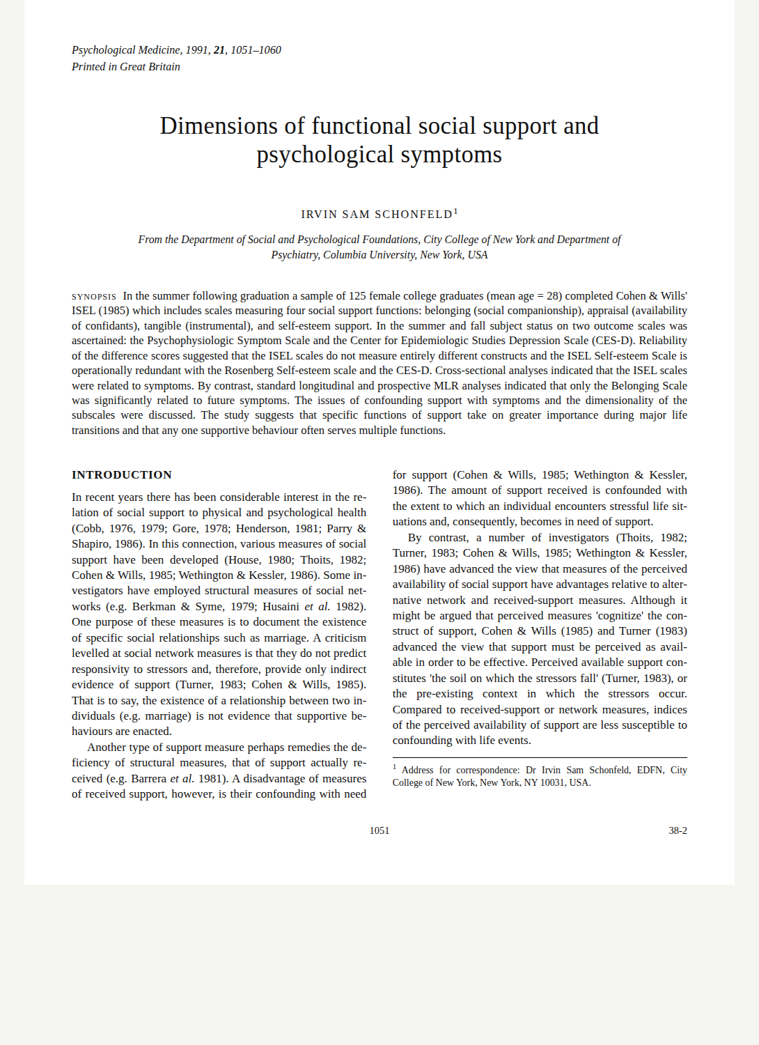Psychological Medicine, 1991, 21, 1051–1060
Printed in Great Britain
Dimensions of functional social support and
psychological symptoms
IRVIN SAM SCHONFELD1
From the Department of Social and Psychological Foundations, City College of New York and Department of
Psychiatry, Columbia University, New York, USA
synopsis In the summer following graduation a sample of 125 female college graduates (mean age = 28) completed Cohen & Wills' ISEL (1985) which includes scales measuring four social support functions: belonging (social companionship), appraisal (availability of confidants), tangible (instrumental), and self-esteem support. In the summer and fall subject status on two outcome scales was ascertained: the Psychophysiologic Symptom Scale and the Center for Epidemiologic Studies Depression Scale (CES-D). Reliability of the difference scores suggested that the ISEL scales do not measure entirely different constructs and the ISEL Self-esteem Scale is operationally redundant with the Rosenberg Self-esteem scale and the CES-D. Cross-sectional analyses indicated that the ISEL scales were related to symptoms. By contrast, standard longitudinal and prospective MLR analyses indicated that only the Belonging Scale was significantly related to future symptoms. The issues of confounding support with symptoms and the dimensionality of the subscales were discussed. The study suggests that specific functions of support take on greater importance during major life transitions and that any one supportive behaviour often serves multiple functions.
INTRODUCTION
In recent years there has been considerable interest in the relation of social support to physical and psychological health (Cobb, 1976, 1979; Gore, 1978; Henderson, 1981; Parry & Shapiro, 1986). In this connection, various measures of social support have been developed (House, 1980; Thoits, 1982; Cohen & Wills, 1985; Wethington & Kessler, 1986). Some investigators have employed structural measures of social networks (e.g. Berkman & Syme, 1979; Husaini et al. 1982). One purpose of these measures is to document the existence of specific social relationships such as marriage. A criticism levelled at social network measures is that they do not predict responsivity to stressors and, therefore, provide only indirect evidence of support (Turner, 1983; Cohen & Wills, 1985). That is to say, the existence of a relationship between two individuals (e.g. marriage) is not evidence that supportive behaviours are enacted.
Another type of support measure perhaps remedies the deficiency of structural measures, that of support actually received (e.g. Barrera et al. 1981). A disadvantage of measures of received support, however, is their confounding with need for support (Cohen & Wills, 1985; Wethington & Kessler, 1986). The amount of support received is confounded with the extent to which an individual encounters stressful life situations and, consequently, becomes in need of support.
By contrast, a number of investigators (Thoits, 1982; Turner, 1983; Cohen & Wills, 1985; Wethington & Kessler, 1986) have advanced the view that measures of the perceived availability of social support have advantages relative to alternative network and received-support measures. Although it might be argued that perceived measures 'cognitize' the construct of support, Cohen & Wills (1985) and Turner (1983) advanced the view that support must be perceived as available in order to be effective. Perceived available support constitutes 'the soil on which the stressors fall' (Turner, 1983), or the pre-existing context in which the stressors occur. Compared to received-support or network measures, indices of the perceived availability of support are less susceptible to confounding with life events.
1 Address for correspondence: Dr Irvin Sam Schonfeld, EDFN, City College of New York, New York, NY 10031, USA.
1051 38-2